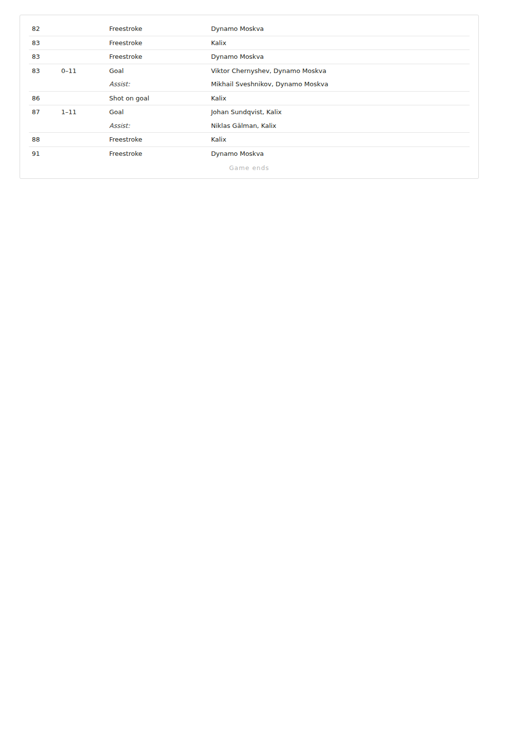| 82 | | Freestroke | Dynamo Moskva |
| 83 | | Freestroke | Kalix |
| 83 | | Freestroke | Dynamo Moskva |
| 83 | 0–11 | Goal | Viktor Chernyshev, Dynamo Moskva |
| | | Assist: | Mikhail Sveshnikov, Dynamo Moskva |
| 86 | | Shot on goal | Kalix |
| 87 | 1–11 | Goal | Johan Sundqvist, Kalix |
| | | Assist: | Niklas Gälman, Kalix |
| 88 | | Freestroke | Kalix |
| 91 | | Freestroke | Dynamo Moskva |
| Game ends |